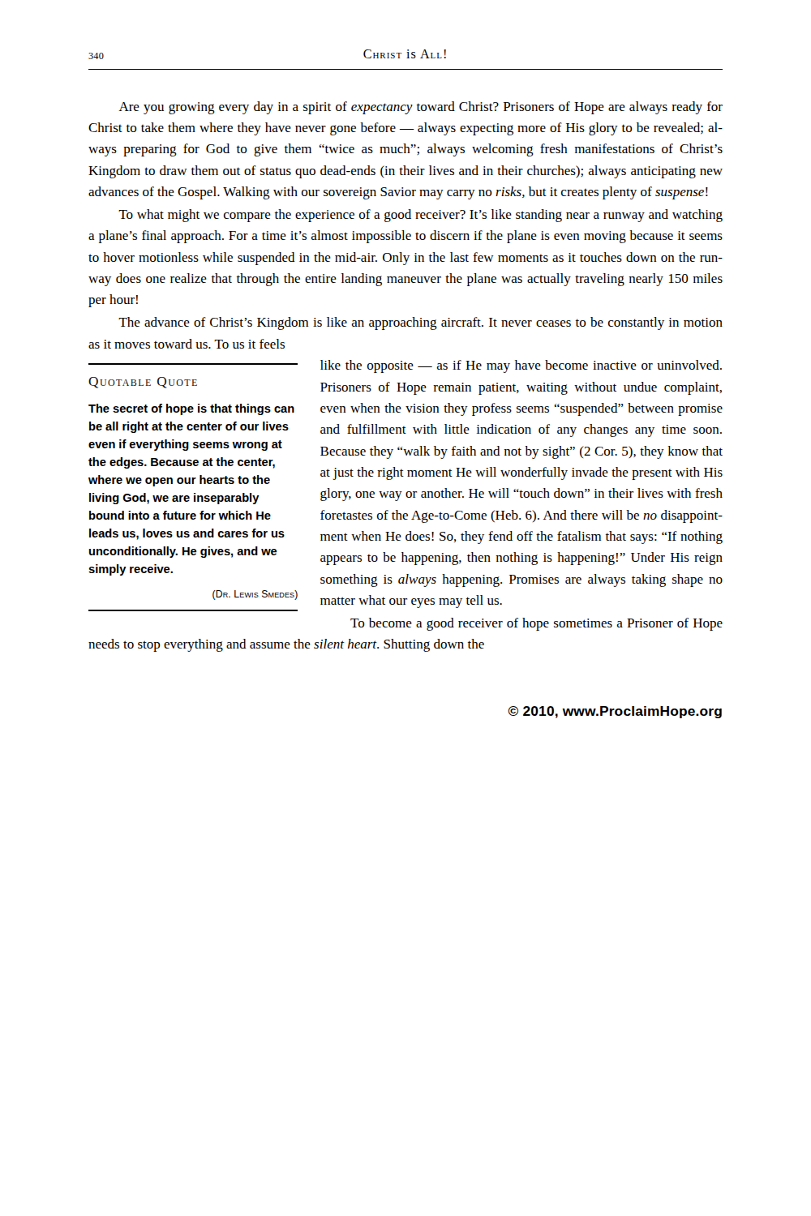340 Christ is All!
Are you growing every day in a spirit of expectancy toward Christ? Prisoners of Hope are always ready for Christ to take them where they have never gone before — always expecting more of His glory to be revealed; always preparing for God to give them “twice as much”; always welcoming fresh manifestations of Christ’s Kingdom to draw them out of status quo dead-ends (in their lives and in their churches); always anticipating new advances of the Gospel. Walking with our sovereign Savior may carry no risks, but it creates plenty of suspense!
To what might we compare the experience of a good receiver? It’s like standing near a runway and watching a plane’s final approach. For a time it’s almost impossible to discern if the plane is even moving because it seems to hover motionless while suspended in the mid-air. Only in the last few moments as it touches down on the runway does one realize that through the entire landing maneuver the plane was actually traveling nearly 150 miles per hour!
The advance of Christ’s Kingdom is like an approaching aircraft. It never ceases to be constantly in motion as it moves toward us. To us it feels
Quotable Quote
The secret of hope is that things can be all right at the center of our lives even if everything seems wrong at the edges. Because at the center, where we open our hearts to the living God, we are inseparably bound into a future for which He leads us, loves us and cares for us unconditionally. He gives, and we simply receive.
(Dr. Lewis Smedes)
like the opposite — as if He may have become inactive or uninvolved. Prisoners of Hope remain patient, waiting without undue complaint, even when the vision they profess seems “suspended” between promise and fulfillment with little indication of any changes any time soon. Because they “walk by faith and not by sight” (2 Cor. 5), they know that at just the right moment He will wonderfully invade the present with His glory, one way or another. He will “touch down” in their lives with fresh foretastes of the Age-to-Come (Heb. 6). And there will be no disappointment when He does! So, they fend off the fatalism that says: “If nothing appears to be happening, then nothing is happening!” Under His reign something is always happening. Promises are always taking shape no matter what our eyes may tell us.
To become a good receiver of hope sometimes a Prisoner of Hope needs to stop everything and assume the silent heart. Shutting down the
© 2010, www.ProclaimHope.org